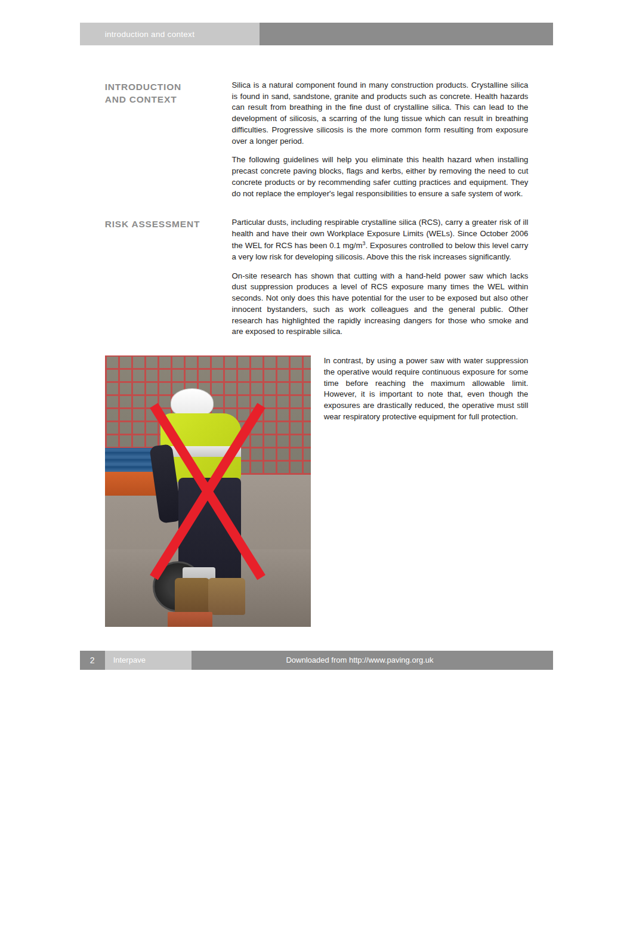introduction and context
INTRODUCTION
AND CONTEXT
Silica is a natural component found in many construction products. Crystalline silica is found in sand, sandstone, granite and products such as concrete. Health hazards can result from breathing in the fine dust of crystalline silica. This can lead to the development of silicosis, a scarring of the lung tissue which can result in breathing difficulties. Progressive silicosis is the more common form resulting from exposure over a longer period.
The following guidelines will help you eliminate this health hazard when installing precast concrete paving blocks, flags and kerbs, either by removing the need to cut concrete products or by recommending safer cutting practices and equipment. They do not replace the employer's legal responsibilities to ensure a safe system of work.
RISK ASSESSMENT
Particular dusts, including respirable crystalline silica (RCS), carry a greater risk of ill health and have their own Workplace Exposure Limits (WELs). Since October 2006 the WEL for RCS has been 0.1 mg/m3. Exposures controlled to below this level carry a very low risk for developing silicosis. Above this the risk increases significantly.
On-site research has shown that cutting with a hand-held power saw which lacks dust suppression produces a level of RCS exposure many times the WEL within seconds. Not only does this have potential for the user to be exposed but also other innocent bystanders, such as work colleagues and the general public. Other research has highlighted the rapidly increasing dangers for those who smoke and are exposed to respirable silica.
In contrast, by using a power saw with water suppression the operative would require continuous exposure for some time before reaching the maximum allowable limit. However, it is important to note that, even though the exposures are drastically reduced, the operative must still wear respiratory protective equipment for full protection.
2
Interpave
Downloaded from http://www.paving.org.uk